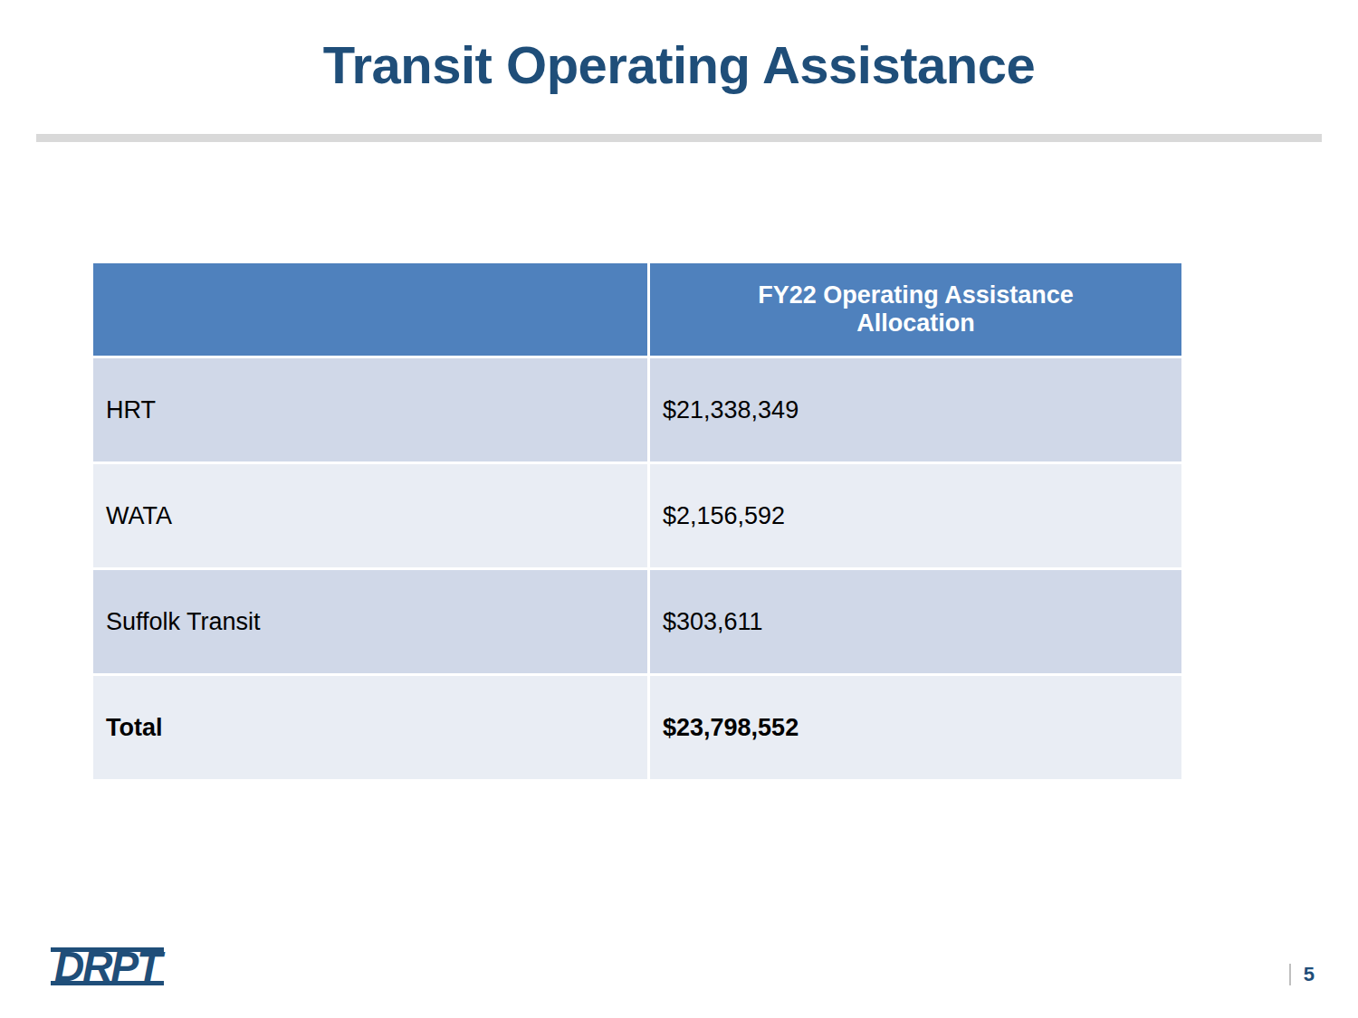Transit Operating Assistance
| | FY22 Operating Assistance Allocation |
| --- | --- |
| HRT | $21,338,349 |
| WATA | $2,156,592 |
| Suffolk Transit | $303,611 |
| Total | $23,798,552 |
DRPT
5